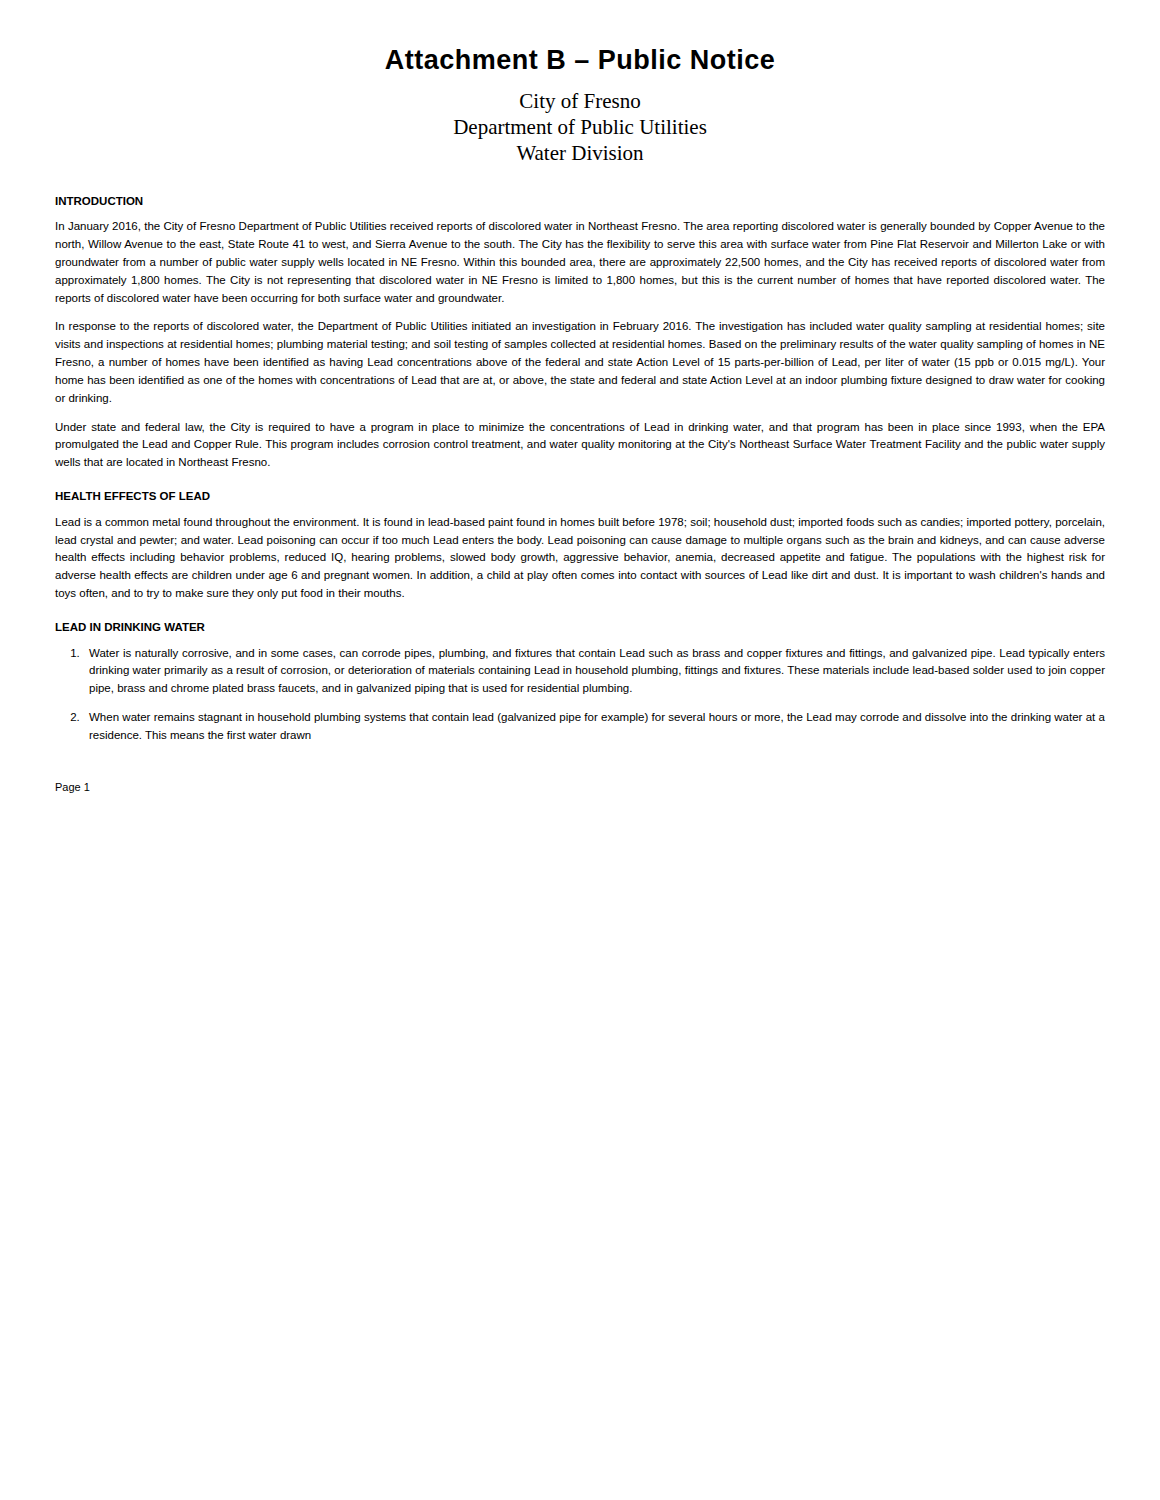Attachment B – Public Notice
City of Fresno
Department of Public Utilities
Water Division
INTRODUCTION
In January 2016, the City of Fresno Department of Public Utilities received reports of discolored water in Northeast Fresno. The area reporting discolored water is generally bounded by Copper Avenue to the north, Willow Avenue to the east, State Route 41 to west, and Sierra Avenue to the south. The City has the flexibility to serve this area with surface water from Pine Flat Reservoir and Millerton Lake or with groundwater from a number of public water supply wells located in NE Fresno. Within this bounded area, there are approximately 22,500 homes, and the City has received reports of discolored water from approximately 1,800 homes. The City is not representing that discolored water in NE Fresno is limited to 1,800 homes, but this is the current number of homes that have reported discolored water. The reports of discolored water have been occurring for both surface water and groundwater.
In response to the reports of discolored water, the Department of Public Utilities initiated an investigation in February 2016. The investigation has included water quality sampling at residential homes; site visits and inspections at residential homes; plumbing material testing; and soil testing of samples collected at residential homes. Based on the preliminary results of the water quality sampling of homes in NE Fresno, a number of homes have been identified as having Lead concentrations above of the federal and state Action Level of 15 parts-per-billion of Lead, per liter of water (15 ppb or 0.015 mg/L). Your home has been identified as one of the homes with concentrations of Lead that are at, or above, the state and federal and state Action Level at an indoor plumbing fixture designed to draw water for cooking or drinking.
Under state and federal law, the City is required to have a program in place to minimize the concentrations of Lead in drinking water, and that program has been in place since 1993, when the EPA promulgated the Lead and Copper Rule. This program includes corrosion control treatment, and water quality monitoring at the City's Northeast Surface Water Treatment Facility and the public water supply wells that are located in Northeast Fresno.
HEALTH EFFECTS OF LEAD
Lead is a common metal found throughout the environment. It is found in lead-based paint found in homes built before 1978; soil; household dust; imported foods such as candies; imported pottery, porcelain, lead crystal and pewter; and water. Lead poisoning can occur if too much Lead enters the body. Lead poisoning can cause damage to multiple organs such as the brain and kidneys, and can cause adverse health effects including behavior problems, reduced IQ, hearing problems, slowed body growth, aggressive behavior, anemia, decreased appetite and fatigue. The populations with the highest risk for adverse health effects are children under age 6 and pregnant women. In addition, a child at play often comes into contact with sources of Lead like dirt and dust. It is important to wash children's hands and toys often, and to try to make sure they only put food in their mouths.
LEAD IN DRINKING WATER
Water is naturally corrosive, and in some cases, can corrode pipes, plumbing, and fixtures that contain Lead such as brass and copper fixtures and fittings, and galvanized pipe. Lead typically enters drinking water primarily as a result of corrosion, or deterioration of materials containing Lead in household plumbing, fittings and fixtures. These materials include lead-based solder used to join copper pipe, brass and chrome plated brass faucets, and in galvanized piping that is used for residential plumbing.
When water remains stagnant in household plumbing systems that contain lead (galvanized pipe for example) for several hours or more, the Lead may corrode and dissolve into the drinking water at a residence. This means the first water drawn
Page 1